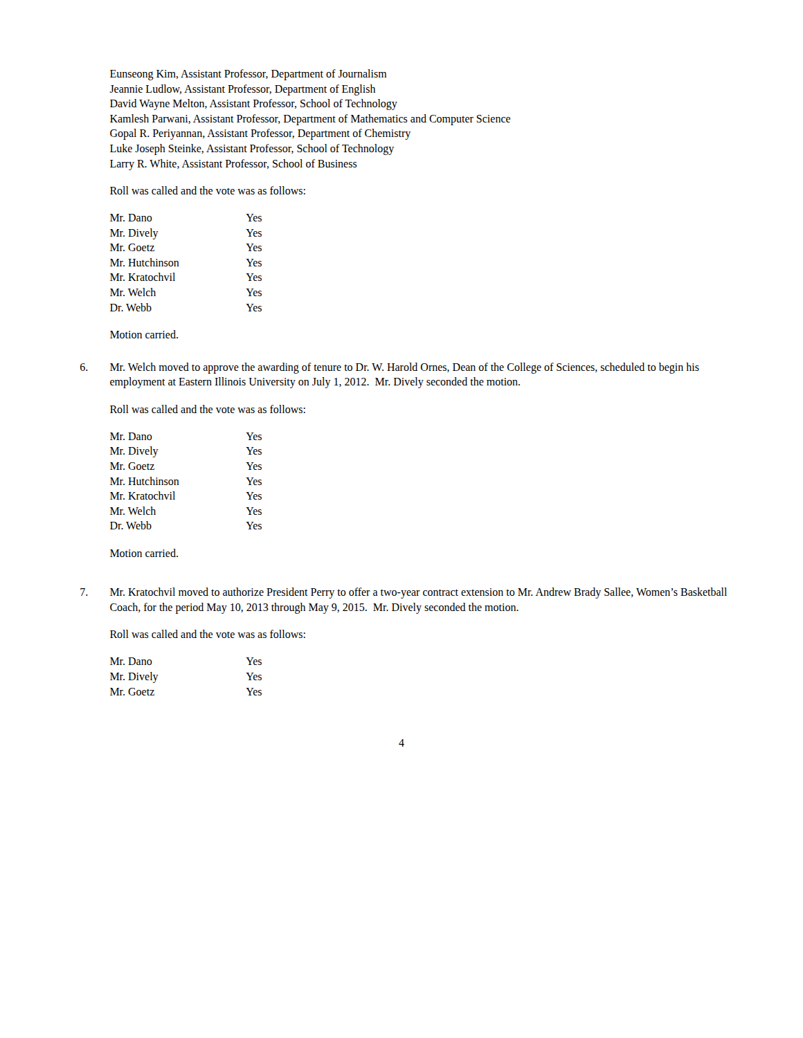Eunseong Kim, Assistant Professor, Department of Journalism
Jeannie Ludlow, Assistant Professor, Department of English
David Wayne Melton, Assistant Professor, School of Technology
Kamlesh Parwani, Assistant Professor, Department of Mathematics and Computer Science
Gopal R. Periyannan, Assistant Professor, Department of Chemistry
Luke Joseph Steinke, Assistant Professor, School of Technology
Larry R. White, Assistant Professor, School of Business
Roll was called and the vote was as follows:
| Mr. Dano | Yes |
| Mr. Dively | Yes |
| Mr. Goetz | Yes |
| Mr. Hutchinson | Yes |
| Mr. Kratochvil | Yes |
| Mr. Welch | Yes |
| Dr. Webb | Yes |
Motion carried.
6.
Mr. Welch moved to approve the awarding of tenure to Dr. W. Harold Ornes, Dean of the College of Sciences, scheduled to begin his employment at Eastern Illinois University on July 1, 2012. Mr. Dively seconded the motion.
Roll was called and the vote was as follows:
| Mr. Dano | Yes |
| Mr. Dively | Yes |
| Mr. Goetz | Yes |
| Mr. Hutchinson | Yes |
| Mr. Kratochvil | Yes |
| Mr. Welch | Yes |
| Dr. Webb | Yes |
Motion carried.
7.
Mr. Kratochvil moved to authorize President Perry to offer a two-year contract extension to Mr. Andrew Brady Sallee, Women’s Basketball Coach, for the period May 10, 2013 through May 9, 2015. Mr. Dively seconded the motion.
Roll was called and the vote was as follows:
| Mr. Dano | Yes |
| Mr. Dively | Yes |
| Mr. Goetz | Yes |
4